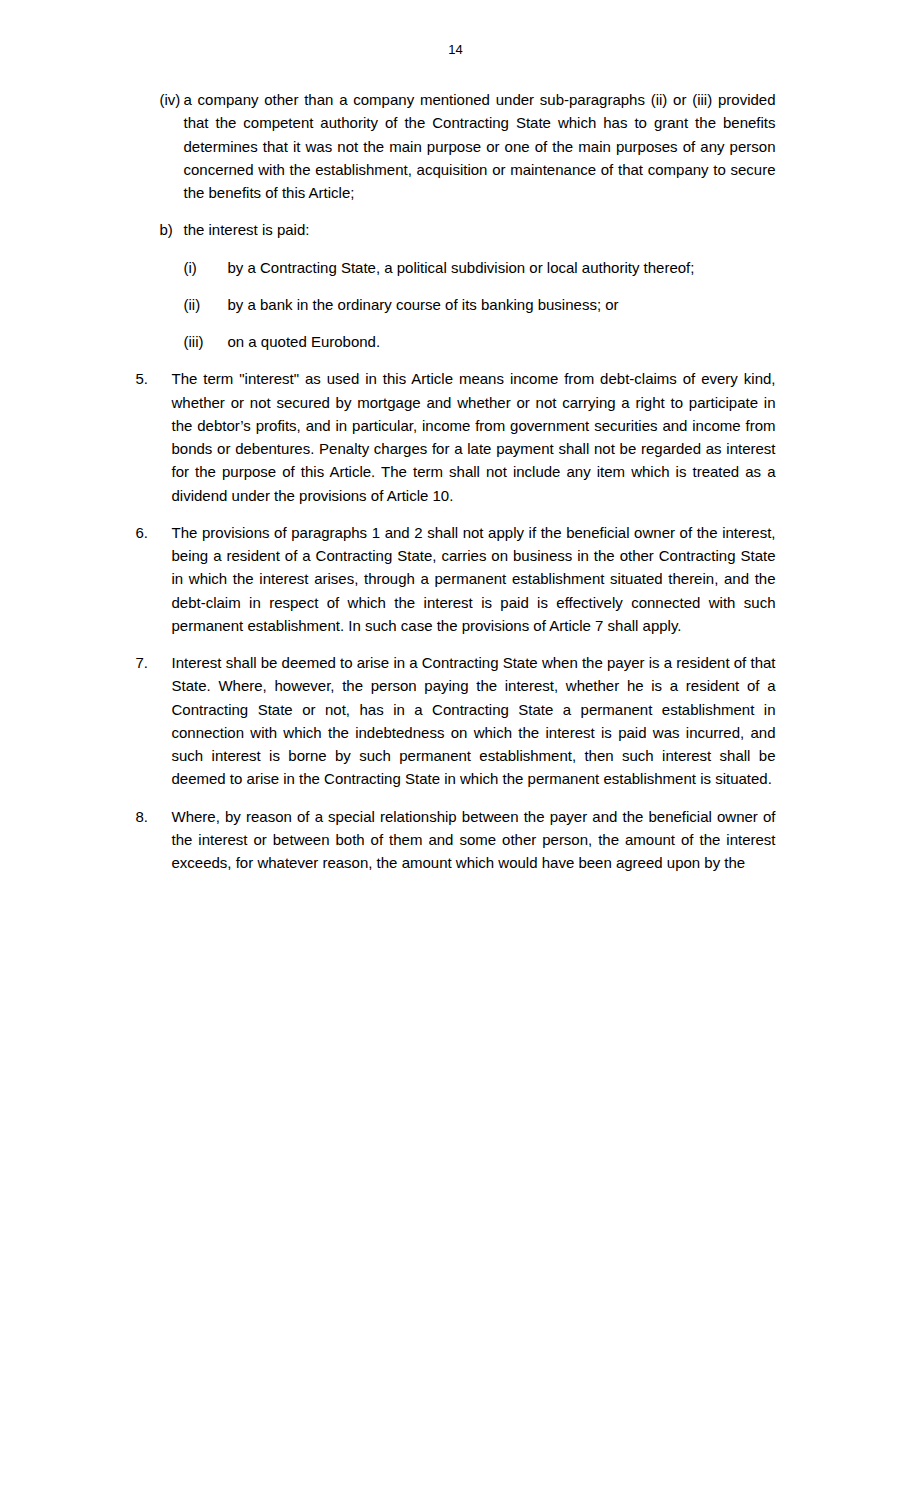14
(iv) a company other than a company mentioned under sub-paragraphs (ii) or (iii) provided that the competent authority of the Contracting State which has to grant the benefits determines that it was not the main purpose or one of the main purposes of any person concerned with the establishment, acquisition or maintenance of that company to secure the benefits of this Article;
b) the interest is paid:
(i) by a Contracting State, a political subdivision or local authority thereof;
(ii) by a bank in the ordinary course of its banking business; or
(iii) on a quoted Eurobond.
5. The term "interest" as used in this Article means income from debt-claims of every kind, whether or not secured by mortgage and whether or not carrying a right to participate in the debtor’s profits, and in particular, income from government securities and income from bonds or debentures. Penalty charges for a late payment shall not be regarded as interest for the purpose of this Article. The term shall not include any item which is treated as a dividend under the provisions of Article 10.
6. The provisions of paragraphs 1 and 2 shall not apply if the beneficial owner of the interest, being a resident of a Contracting State, carries on business in the other Contracting State in which the interest arises, through a permanent establishment situated therein, and the debt-claim in respect of which the interest is paid is effectively connected with such permanent establishment. In such case the provisions of Article 7 shall apply.
7. Interest shall be deemed to arise in a Contracting State when the payer is a resident of that State. Where, however, the person paying the interest, whether he is a resident of a Contracting State or not, has in a Contracting State a permanent establishment in connection with which the indebtedness on which the interest is paid was incurred, and such interest is borne by such permanent establishment, then such interest shall be deemed to arise in the Contracting State in which the permanent establishment is situated.
8. Where, by reason of a special relationship between the payer and the beneficial owner of the interest or between both of them and some other person, the amount of the interest exceeds, for whatever reason, the amount which would have been agreed upon by the